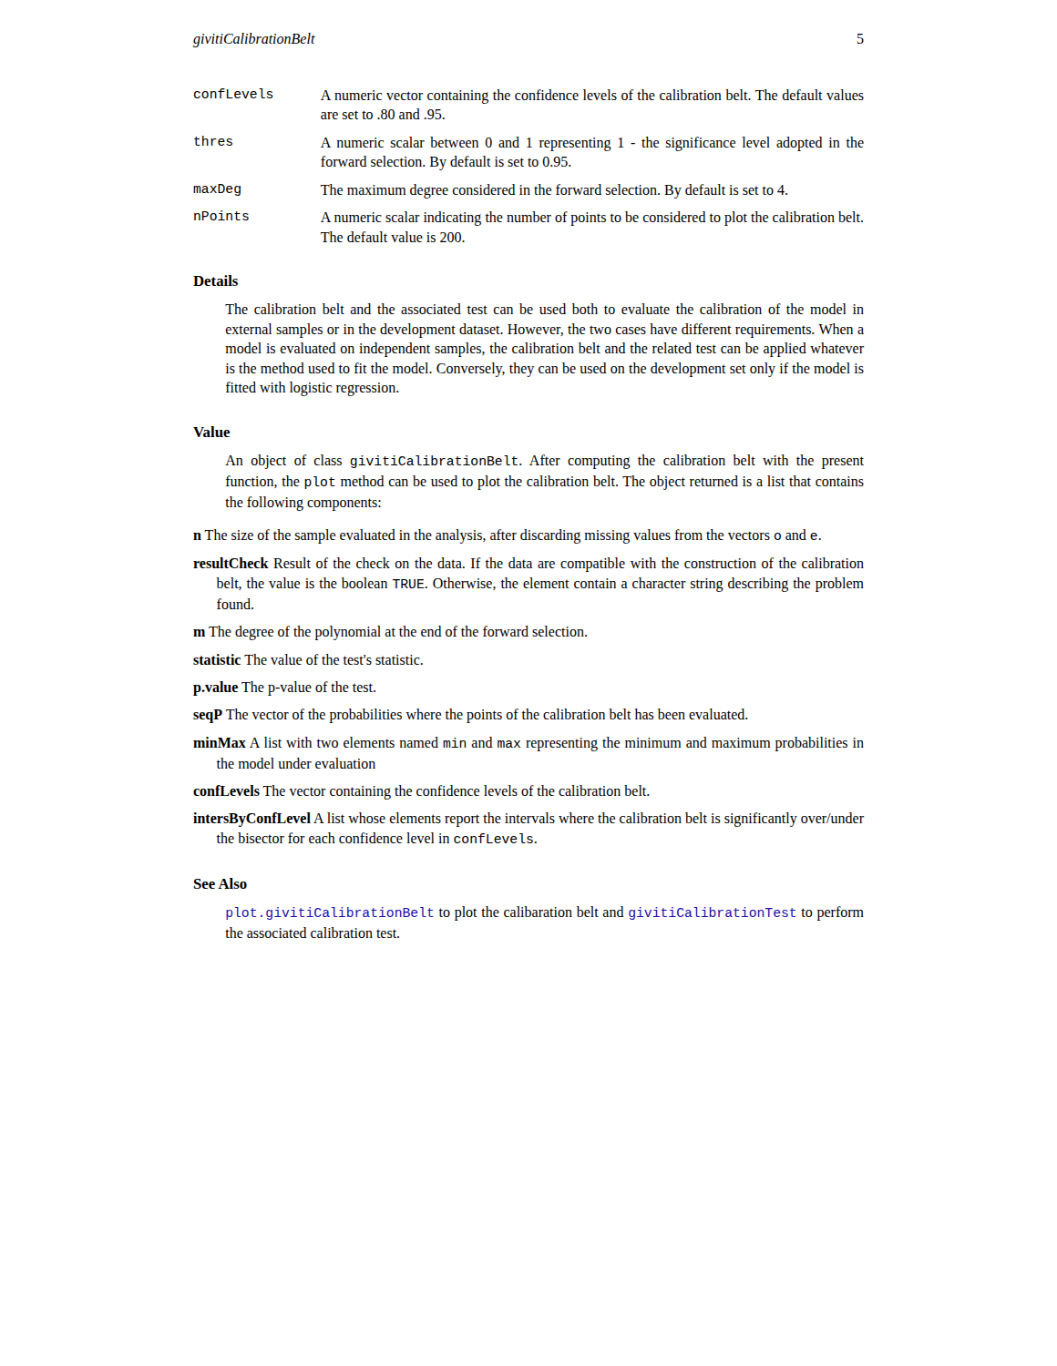givitiCalibrationBelt 5
confLevels
A numeric vector containing the confidence levels of the calibration belt. The default values are set to .80 and .95.
thres
A numeric scalar between 0 and 1 representing 1 - the significance level adopted in the forward selection. By default is set to 0.95.
maxDeg
The maximum degree considered in the forward selection. By default is set to 4.
nPoints
A numeric scalar indicating the number of points to be considered to plot the calibration belt. The default value is 200.
Details
The calibration belt and the associated test can be used both to evaluate the calibration of the model in external samples or in the development dataset. However, the two cases have different requirements. When a model is evaluated on independent samples, the calibration belt and the related test can be applied whatever is the method used to fit the model. Conversely, they can be used on the development set only if the model is fitted with logistic regression.
Value
An object of class givitiCalibrationBelt. After computing the calibration belt with the present function, the plot method can be used to plot the calibration belt. The object returned is a list that contains the following components:
n The size of the sample evaluated in the analysis, after discarding missing values from the vectors o and e.
resultCheck Result of the check on the data. If the data are compatible with the construction of the calibration belt, the value is the boolean TRUE. Otherwise, the element contain a character string describing the problem found.
m The degree of the polynomial at the end of the forward selection.
statistic The value of the test's statistic.
p.value The p-value of the test.
seqP The vector of the probabilities where the points of the calibration belt has been evaluated.
minMax A list with two elements named min and max representing the minimum and maximum probabilities in the model under evaluation
confLevels The vector containing the confidence levels of the calibration belt.
intersByConfLevel A list whose elements report the intervals where the calibration belt is significantly over/under the bisector for each confidence level in confLevels.
See Also
plot.givitiCalibrationBelt to plot the calibaration belt and givitiCalibrationTest to perform the associated calibration test.